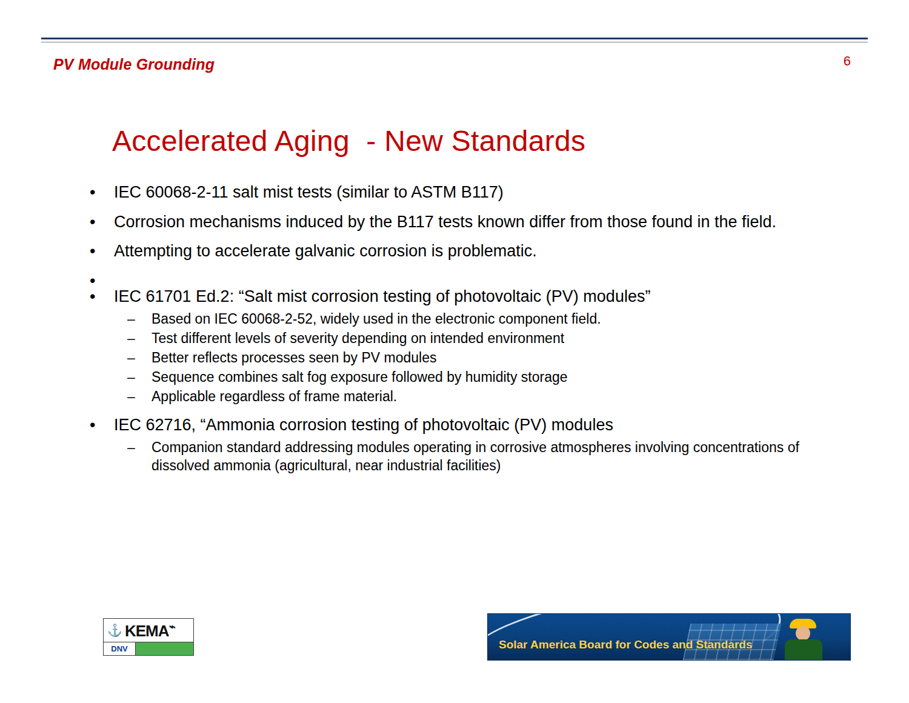PV Module Grounding
6
Accelerated Aging - New Standards
IEC 60068-2-11 salt mist tests (similar to ASTM B117)
Corrosion mechanisms induced by the B117 tests known differ from those found in the field.
Attempting to accelerate galvanic corrosion is problematic.
IEC 61701 Ed.2: “Salt mist corrosion testing of photovoltaic (PV) modules”
Based on IEC 60068-2-52, widely used in the electronic component field.
Test different levels of severity depending on intended environment
Better reflects processes seen by PV modules
Sequence combines salt fog exposure followed by humidity storage
Applicable regardless of frame material.
IEC 62716, “Ammonia corrosion testing of photovoltaic (PV) modules
Companion standard addressing modules operating in corrosive atmospheres involving concentrations of dissolved ammonia (agricultural, near industrial facilities)
⚓ KEMA⌁
DNV
Solar America Board for Codes and Standards